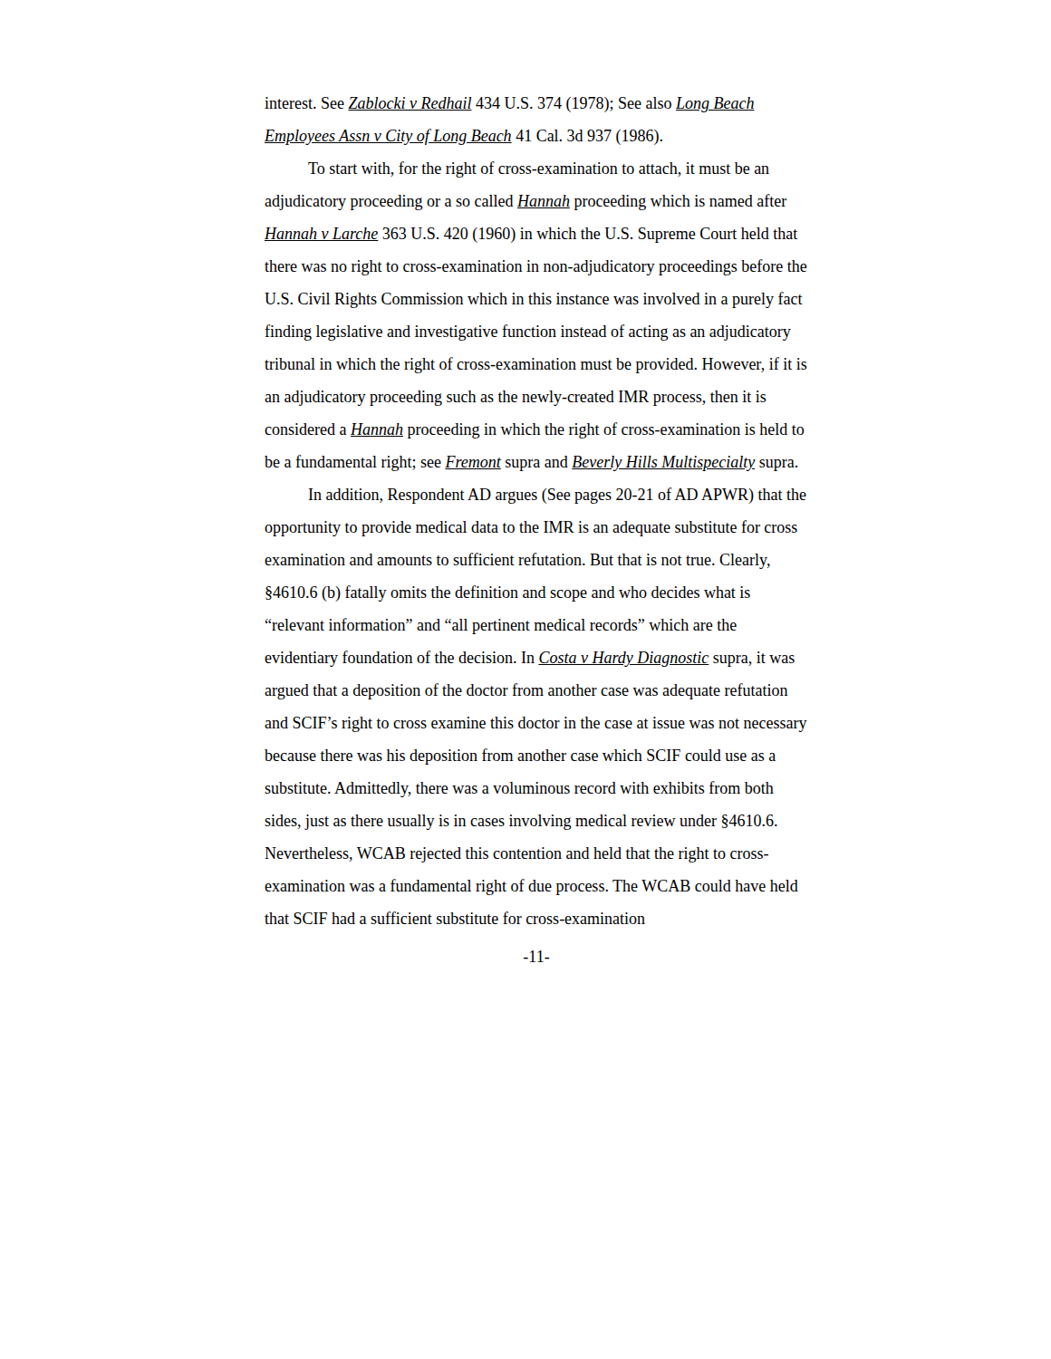interest. See Zablocki v Redhail 434 U.S. 374 (1978); See also Long Beach Employees Assn v City of Long Beach 41 Cal. 3d 937 (1986).
To start with, for the right of cross-examination to attach, it must be an adjudicatory proceeding or a so called Hannah proceeding which is named after Hannah v Larche 363 U.S. 420 (1960) in which the U.S. Supreme Court held that there was no right to cross-examination in non-adjudicatory proceedings before the U.S. Civil Rights Commission which in this instance was involved in a purely fact finding legislative and investigative function instead of acting as an adjudicatory tribunal in which the right of cross-examination must be provided. However, if it is an adjudicatory proceeding such as the newly-created IMR process, then it is considered a Hannah proceeding in which the right of cross-examination is held to be a fundamental right; see Fremont supra and Beverly Hills Multispecialty supra.
In addition, Respondent AD argues (See pages 20-21 of AD APWR) that the opportunity to provide medical data to the IMR is an adequate substitute for cross examination and amounts to sufficient refutation. But that is not true. Clearly, §4610.6 (b) fatally omits the definition and scope and who decides what is “relevant information” and “all pertinent medical records” which are the evidentiary foundation of the decision. In Costa v Hardy Diagnostic supra, it was argued that a deposition of the doctor from another case was adequate refutation and SCIF’s right to cross examine this doctor in the case at issue was not necessary because there was his deposition from another case which SCIF could use as a substitute. Admittedly, there was a voluminous record with exhibits from both sides, just as there usually is in cases involving medical review under §4610.6. Nevertheless, WCAB rejected this contention and held that the right to cross-examination was a fundamental right of due process. The WCAB could have held that SCIF had a sufficient substitute for cross-examination
-11-